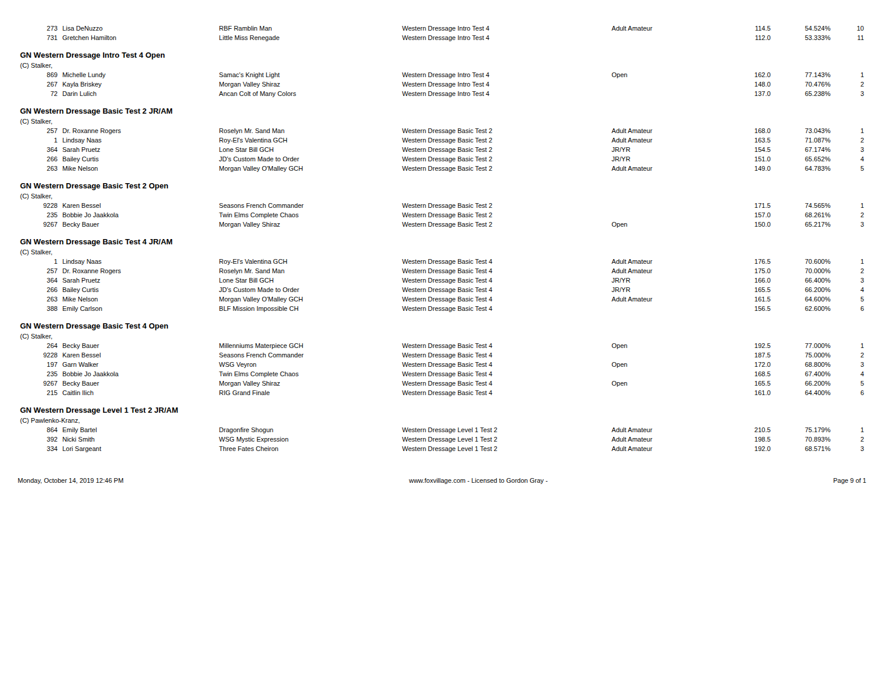| 273 | Lisa DeNuzzo | RBF Ramblin Man | Western Dressage Intro Test 4 | Adult Amateur | 114.5 | 54.524% | 10 |
| 731 | Gretchen Hamilton | Little Miss Renegade | Western Dressage Intro Test 4 | | 112.0 | 53.333% | 11 |
| GN Western Dressage Intro Test 4 Open |
| (C) Stalker, |
| 869 | Michelle Lundy | Samac's Knight Light | Western Dressage Intro Test 4 | Open | 162.0 | 77.143% | 1 |
| 267 | Kayla Briskey | Morgan Valley Shiraz | Western Dressage Intro Test 4 | | 148.0 | 70.476% | 2 |
| 72 | Darin Lulich | Ancan Colt of Many Colors | Western Dressage Intro Test 4 | | 137.0 | 65.238% | 3 |
| GN Western Dressage Basic Test 2 JR/AM |
| (C) Stalker, |
| 257 | Dr. Roxanne Rogers | Roselyn Mr. Sand Man | Western Dressage Basic Test 2 | Adult Amateur | 168.0 | 73.043% | 1 |
| 1 | Lindsay Naas | Roy-El's Valentina GCH | Western Dressage Basic Test 2 | Adult Amateur | 163.5 | 71.087% | 2 |
| 364 | Sarah Pruetz | Lone Star Bill GCH | Western Dressage Basic Test 2 | JR/YR | 154.5 | 67.174% | 3 |
| 266 | Bailey Curtis | JD's Custom Made to Order | Western Dressage Basic Test 2 | JR/YR | 151.0 | 65.652% | 4 |
| 263 | Mike Nelson | Morgan Valley O'Malley GCH | Western Dressage Basic Test 2 | Adult Amateur | 149.0 | 64.783% | 5 |
| GN Western Dressage Basic Test 2 Open |
| (C) Stalker, |
| 9228 | Karen Bessel | Seasons French Commander | Western Dressage Basic Test 2 | | 171.5 | 74.565% | 1 |
| 235 | Bobbie Jo Jaakkola | Twin Elms Complete Chaos | Western Dressage Basic Test 2 | | 157.0 | 68.261% | 2 |
| 9267 | Becky Bauer | Morgan Valley Shiraz | Western Dressage Basic Test 2 | Open | 150.0 | 65.217% | 3 |
| GN Western Dressage Basic Test 4 JR/AM |
| (C) Stalker, |
| 1 | Lindsay Naas | Roy-El's Valentina GCH | Western Dressage Basic Test 4 | Adult Amateur | 176.5 | 70.600% | 1 |
| 257 | Dr. Roxanne Rogers | Roselyn Mr. Sand Man | Western Dressage Basic Test 4 | Adult Amateur | 175.0 | 70.000% | 2 |
| 364 | Sarah Pruetz | Lone Star Bill GCH | Western Dressage Basic Test 4 | JR/YR | 166.0 | 66.400% | 3 |
| 266 | Bailey Curtis | JD's Custom Made to Order | Western Dressage Basic Test 4 | JR/YR | 165.5 | 66.200% | 4 |
| 263 | Mike Nelson | Morgan Valley O'Malley GCH | Western Dressage Basic Test 4 | Adult Amateur | 161.5 | 64.600% | 5 |
| 388 | Emily Carlson | BLF Mission Impossible CH | Western Dressage Basic Test 4 | | 156.5 | 62.600% | 6 |
| GN Western Dressage Basic Test 4 Open |
| (C) Stalker, |
| 264 | Becky Bauer | Millenniums Materpiece GCH | Western Dressage Basic Test 4 | Open | 192.5 | 77.000% | 1 |
| 9228 | Karen Bessel | Seasons French Commander | Western Dressage Basic Test 4 | | 187.5 | 75.000% | 2 |
| 197 | Garn Walker | WSG Veyron | Western Dressage Basic Test 4 | Open | 172.0 | 68.800% | 3 |
| 235 | Bobbie Jo Jaakkola | Twin Elms Complete Chaos | Western Dressage Basic Test 4 | | 168.5 | 67.400% | 4 |
| 9267 | Becky Bauer | Morgan Valley Shiraz | Western Dressage Basic Test 4 | Open | 165.5 | 66.200% | 5 |
| 215 | Caitlin Ilich | RIG Grand Finale | Western Dressage Basic Test 4 | | 161.0 | 64.400% | 6 |
| GN Western Dressage Level 1 Test 2 JR/AM |
| (C) Pawlenko-Kranz, |
| 864 | Emily Bartel | Dragonfire Shogun | Western Dressage Level 1 Test 2 | Adult Amateur | 210.5 | 75.179% | 1 |
| 392 | Nicki Smith | WSG Mystic Expression | Western Dressage Level 1 Test 2 | Adult Amateur | 198.5 | 70.893% | 2 |
| 334 | Lori Sargeant | Three Fates Cheiron | Western Dressage Level 1 Test 2 | Adult Amateur | 192.0 | 68.571% | 3 |
Monday, October 14, 2019 12:46 PM
www.foxvillage.com - Licensed to Gordon Gray -
Page 9 of 1